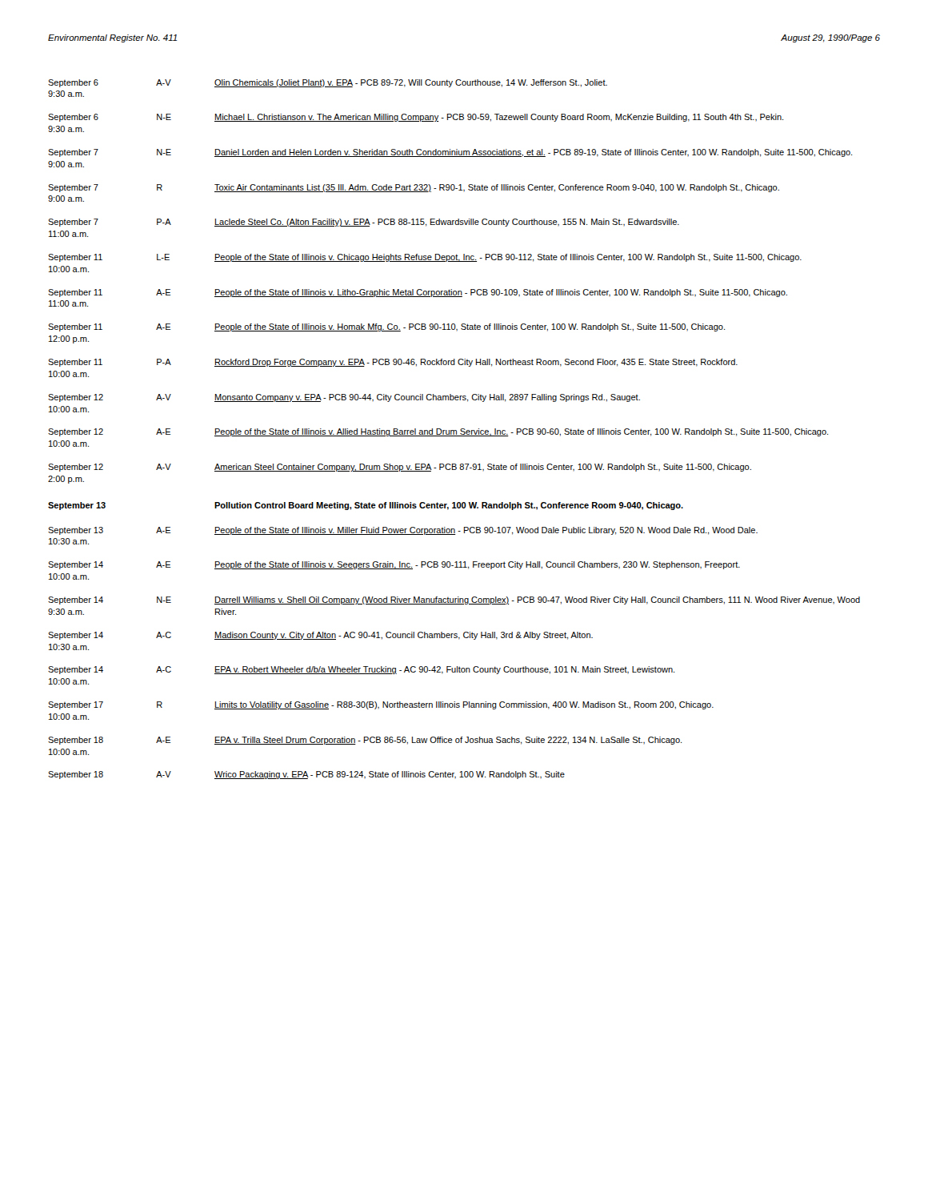Environmental Register No. 411
August 29, 1990/Page 6
| September 6 9:30 a.m. | A-V | Olin Chemicals (Joliet Plant) v. EPA - PCB 89-72, Will County Courthouse, 14 W. Jefferson St., Joliet. |
| September 6 9:30 a.m. | N-E | Michael L. Christianson v. The American Milling Company - PCB 90-59, Tazewell County Board Room, McKenzie Building, 11 South 4th St., Pekin. |
| September 7 9:00 a.m. | N-E | Daniel Lorden and Helen Lorden v. Sheridan South Condominium Associations, et al. - PCB 89-19, State of Illinois Center, 100 W. Randolph, Suite 11-500, Chicago. |
| September 7 9:00 a.m. | R | Toxic Air Contaminants List (35 Ill. Adm. Code Part 232) - R90-1, State of Illinois Center, Conference Room 9-040, 100 W. Randolph St., Chicago. |
| September 7 11:00 a.m. | P-A | Laclede Steel Co. (Alton Facility) v. EPA - PCB 88-115, Edwardsville County Courthouse, 155 N. Main St., Edwardsville. |
| September 11 10:00 a.m. | L-E | People of the State of Illinois v. Chicago Heights Refuse Depot, Inc. - PCB 90-112, State of Illinois Center, 100 W. Randolph St., Suite 11-500, Chicago. |
| September 11 11:00 a.m. | A-E | People of the State of Illinois v. Litho-Graphic Metal Corporation - PCB 90-109, State of Illinois Center, 100 W. Randolph St., Suite 11-500, Chicago. |
| September 11 12:00 p.m. | A-E | People of the State of Illinois v. Homak Mfg. Co. - PCB 90-110, State of Illinois Center, 100 W. Randolph St., Suite 11-500, Chicago. |
| September 11 10:00 a.m. | P-A | Rockford Drop Forge Company v. EPA - PCB 90-46, Rockford City Hall, Northeast Room, Second Floor, 435 E. State Street, Rockford. |
| September 12 10:00 a.m. | A-V | Monsanto Company v. EPA - PCB 90-44, City Council Chambers, City Hall, 2897 Falling Springs Rd., Sauget. |
| September 12 10:00 a.m. | A-E | People of the State of Illinois v. Allied Hasting Barrel and Drum Service, Inc. - PCB 90-60, State of Illinois Center, 100 W. Randolph St., Suite 11-500, Chicago. |
| September 12 2:00 p.m. | A-V | American Steel Container Company, Drum Shop v. EPA - PCB 87-91, State of Illinois Center, 100 W. Randolph St., Suite 11-500, Chicago. |
| September 13 | | Pollution Control Board Meeting, State of Illinois Center, 100 W. Randolph St., Conference Room 9-040, Chicago. |
| September 13 10:30 a.m. | A-E | People of the State of Illinois v. Miller Fluid Power Corporation - PCB 90-107, Wood Dale Public Library, 520 N. Wood Dale Rd., Wood Dale. |
| September 14 10:00 a.m. | A-E | People of the State of Illinois v. Seegers Grain, Inc. - PCB 90-111, Freeport City Hall, Council Chambers, 230 W. Stephenson, Freeport. |
| September 14 9:30 a.m. | N-E | Darrell Williams v. Shell Oil Company (Wood River Manufacturing Complex) - PCB 90-47, Wood River City Hall, Council Chambers, 111 N. Wood River Avenue, Wood River. |
| September 14 10:30 a.m. | A-C | Madison County v. City of Alton - AC 90-41, Council Chambers, City Hall, 3rd & Alby Street, Alton. |
| September 14 10:00 a.m. | A-C | EPA v. Robert Wheeler d/b/a Wheeler Trucking - AC 90-42, Fulton County Courthouse, 101 N. Main Street, Lewistown. |
| September 17 10:00 a.m. | R | Limits to Volatility of Gasoline - R88-30(B), Northeastern Illinois Planning Commission, 400 W. Madison St., Room 200, Chicago. |
| September 18 10:00 a.m. | A-E | EPA v. Trilla Steel Drum Corporation - PCB 86-56, Law Office of Joshua Sachs, Suite 2222, 134 N. LaSalle St., Chicago. |
| September 18 | A-V | Wrico Packaging v. EPA - PCB 89-124, State of Illinois Center, 100 W. Randolph St., Suite |